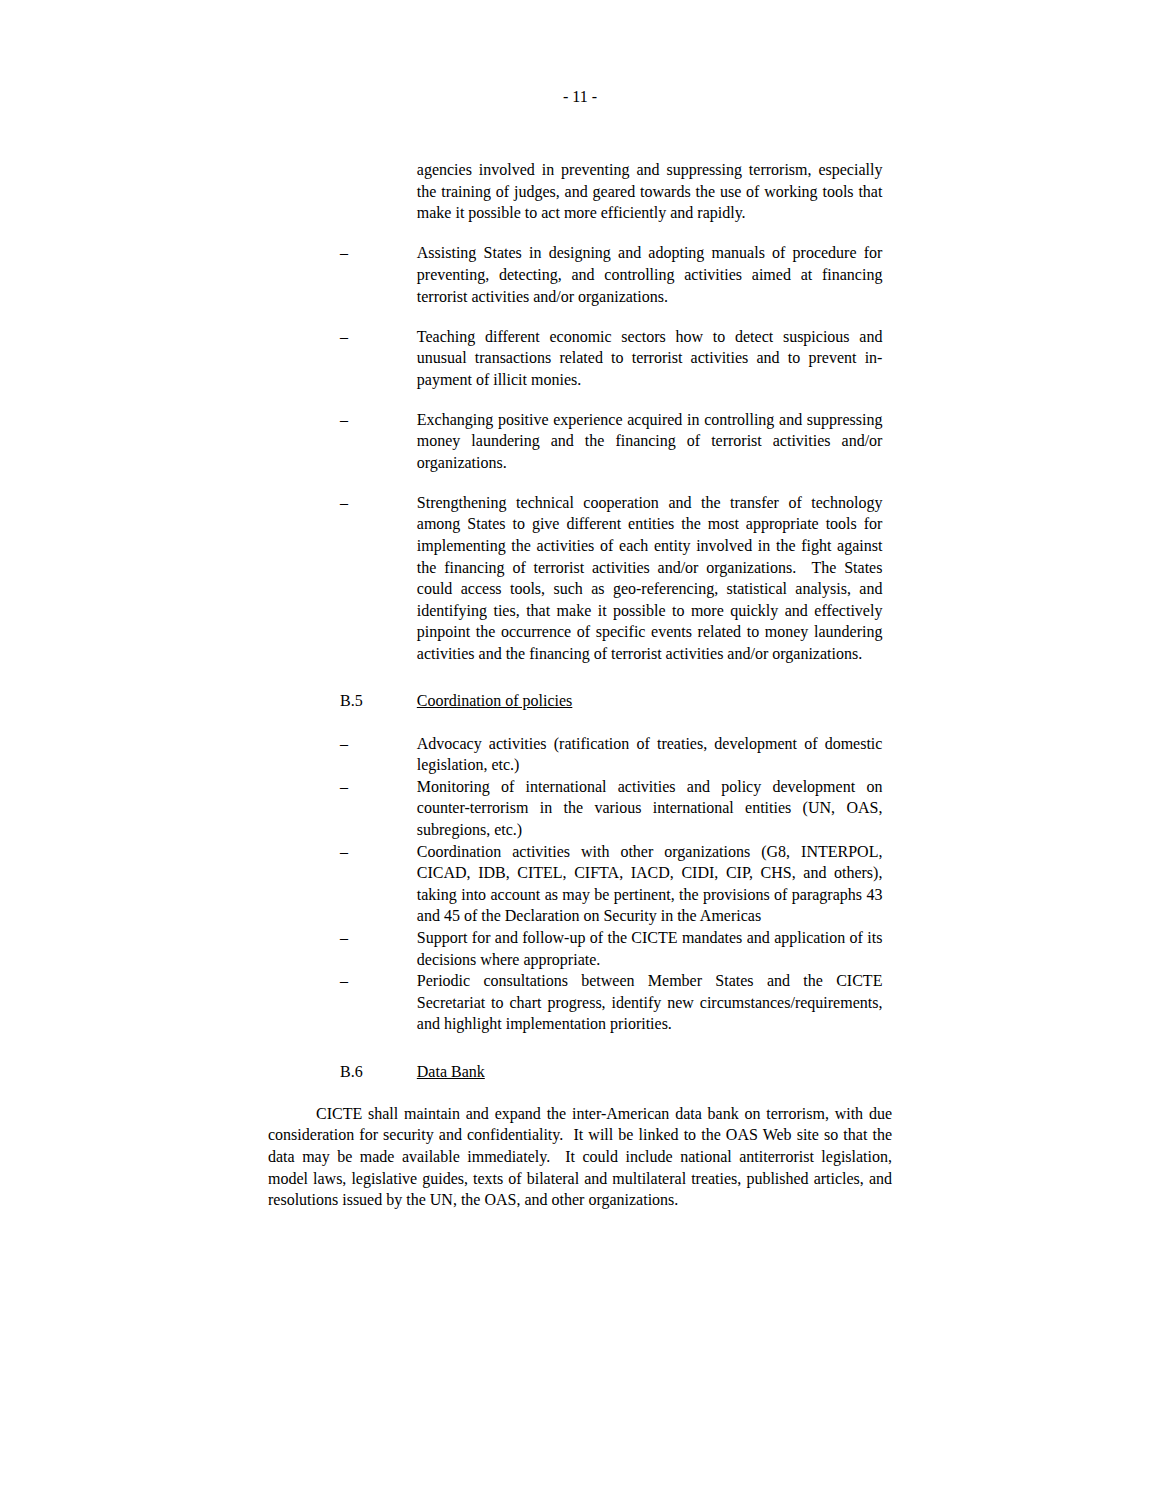- 11 -
agencies involved in preventing and suppressing terrorism, especially the training of judges, and geared towards the use of working tools that make it possible to act more efficiently and rapidly.
–
Assisting States in designing and adopting manuals of procedure for preventing, detecting, and controlling activities aimed at financing terrorist activities and/or organizations.
–
Teaching different economic sectors how to detect suspicious and unusual transactions related to terrorist activities and to prevent in-payment of illicit monies.
–
Exchanging positive experience acquired in controlling and suppressing money laundering and the financing of terrorist activities and/or organizations.
–
Strengthening technical cooperation and the transfer of technology among States to give different entities the most appropriate tools for implementing the activities of each entity involved in the fight against the financing of terrorist activities and/or organizations. The States could access tools, such as geo-referencing, statistical analysis, and identifying ties, that make it possible to more quickly and effectively pinpoint the occurrence of specific events related to money laundering activities and the financing of terrorist activities and/or organizations.
B.5
Coordination of policies
–
Advocacy activities (ratification of treaties, development of domestic legislation, etc.)
–
Monitoring of international activities and policy development on counter-terrorism in the various international entities (UN, OAS, subregions, etc.)
–
Coordination activities with other organizations (G8, INTERPOL, CICAD, IDB, CITEL, CIFTA, IACD, CIDI, CIP, CHS, and others), taking into account as may be pertinent, the provisions of paragraphs 43 and 45 of the Declaration on Security in the Americas
–
Support for and follow-up of the CICTE mandates and application of its decisions where appropriate.
–
Periodic consultations between Member States and the CICTE Secretariat to chart progress, identify new circumstances/requirements, and highlight implementation priorities.
B.6
Data Bank
CICTE shall maintain and expand the inter-American data bank on terrorism, with due consideration for security and confidentiality. It will be linked to the OAS Web site so that the data may be made available immediately. It could include national antiterrorist legislation, model laws, legislative guides, texts of bilateral and multilateral treaties, published articles, and resolutions issued by the UN, the OAS, and other organizations.